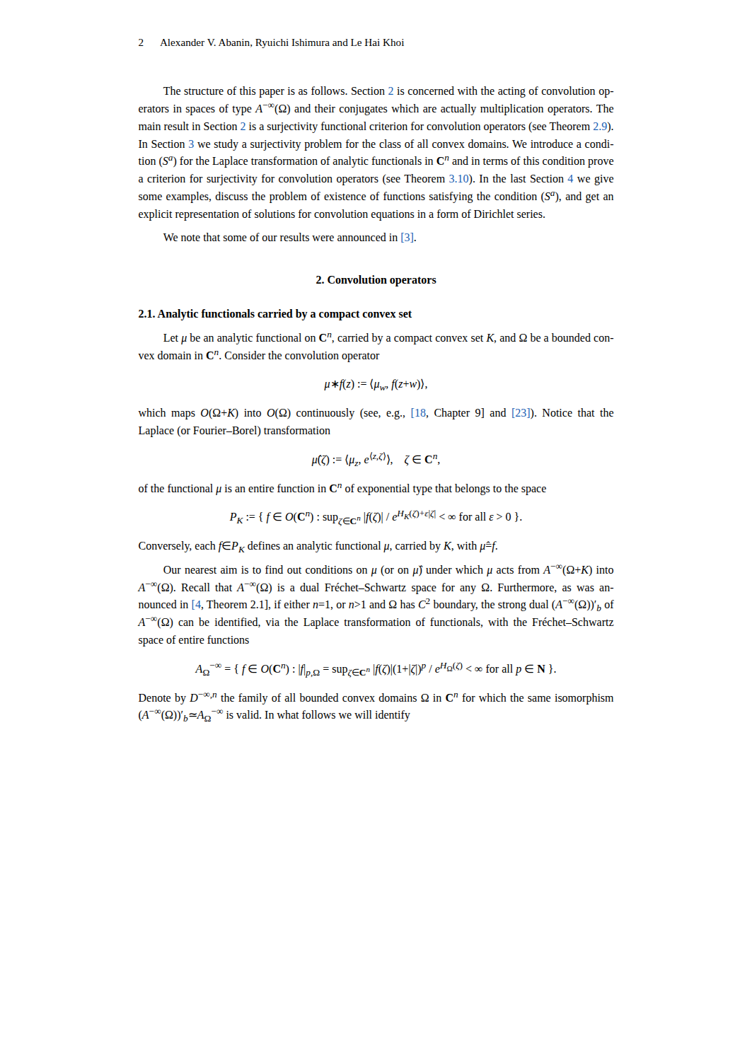2 Alexander V. Abanin, Ryuichi Ishimura and Le Hai Khoi
The structure of this paper is as follows. Section 2 is concerned with the acting of convolution operators in spaces of type A−∞(Ω) and their conjugates which are actually multiplication operators. The main result in Section 2 is a surjectivity functional criterion for convolution operators (see Theorem 2.9). In Section 3 we study a surjectivity problem for the class of all convex domains. We introduce a condition (Sa) for the Laplace transformation of analytic functionals in Cn and in terms of this condition prove a criterion for surjectivity for convolution operators (see Theorem 3.10). In the last Section 4 we give some examples, discuss the problem of existence of functions satisfying the condition (Sa), and get an explicit representation of solutions for convolution equations in a form of Dirichlet series.
We note that some of our results were announced in [3].
2. Convolution operators
2.1. Analytic functionals carried by a compact convex set
Let μ be an analytic functional on Cn, carried by a compact convex set K, and Ω be a bounded convex domain in Cn. Consider the convolution operator
μ∗f(z) := ⟨μw, f(z+w)⟩,
which maps O(Ω+K) into O(Ω) continuously (see, e.g., [18, Chapter 9] and [23]). Notice that the Laplace (or Fourier–Borel) transformation
μ̂(ζ) := ⟨μz, e⟨z,ζ⟩⟩, ζ ∈ Cn,
of the functional μ is an entire function in Cn of exponential type that belongs to the space
PK := { f ∈ O(Cn) : supζ∈Cn |f(ζ)| / eHK(ζ)+ε|ζ| < ∞ for all ε > 0 }.
Conversely, each f∈PK defines an analytic functional μ, carried by K, with μ̂=f.
Our nearest aim is to find out conditions on μ (or on μ̂) under which μ acts from A−∞(Ω+K) into A−∞(Ω). Recall that A−∞(Ω) is a dual Fréchet–Schwartz space for any Ω. Furthermore, as was announced in [4, Theorem 2.1], if either n=1, or n>1 and Ω has C2 boundary, the strong dual (A−∞(Ω))′b of A−∞(Ω) can be identified, via the Laplace transformation of functionals, with the Fréchet–Schwartz space of entire functions
AΩ−∞ = { f ∈ O(Cn) : |f|p,Ω = supζ∈Cn |f(ζ)|(1+|ζ|)p / eHΩ(ζ) < ∞ for all p ∈ N }.
Denote by D−∞,n the family of all bounded convex domains Ω in Cn for which the same isomorphism (A−∞(Ω))′b≃AΩ−∞ is valid. In what follows we will identify